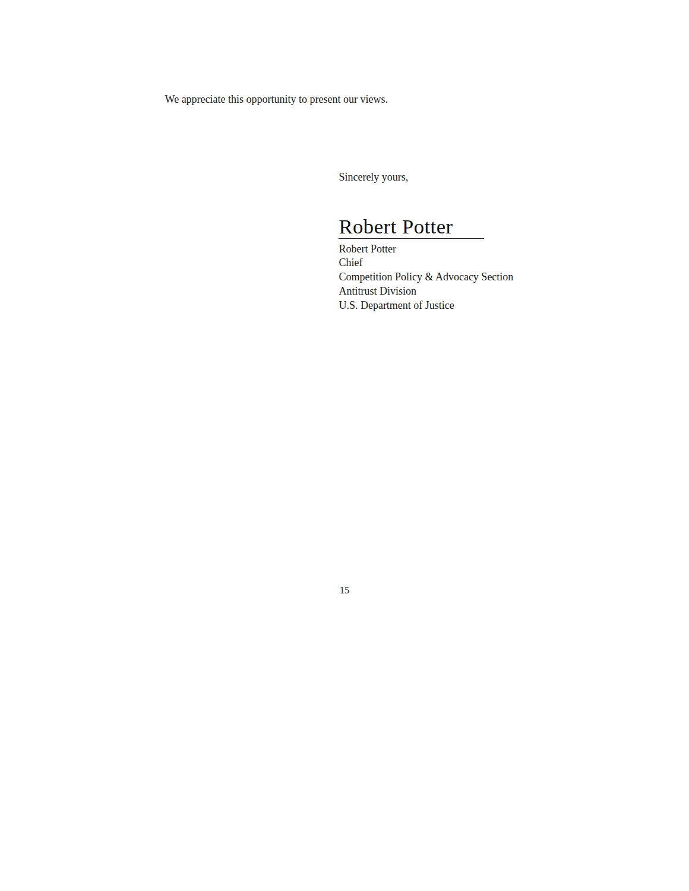We appreciate this opportunity to present our views.
Sincerely yours,
Robert Potter
Robert Potter
Chief
Competition Policy & Advocacy Section
Antitrust Division
U.S. Department of Justice
15